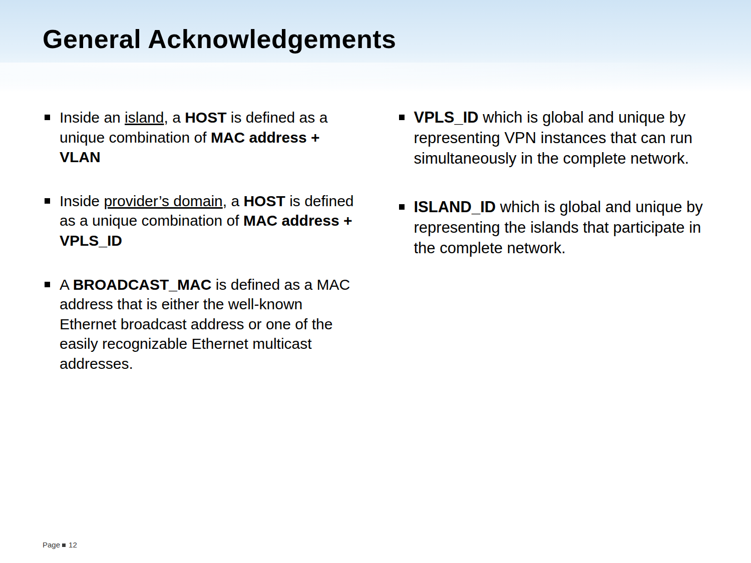General Acknowledgements
Inside an island, a HOST is defined as a unique combination of MAC address + VLAN
Inside provider’s domain, a HOST is defined as a unique combination of MAC address + VPLS_ID
A BROADCAST_MAC is defined as a MAC address that is either the well-known Ethernet broadcast address or one of the easily recognizable Ethernet multicast addresses.
VPLS_ID which is global and unique by representing VPN instances that can run simultaneously in the complete network.
ISLAND_ID which is global and unique by representing the islands that participate in the complete network.
Page 12